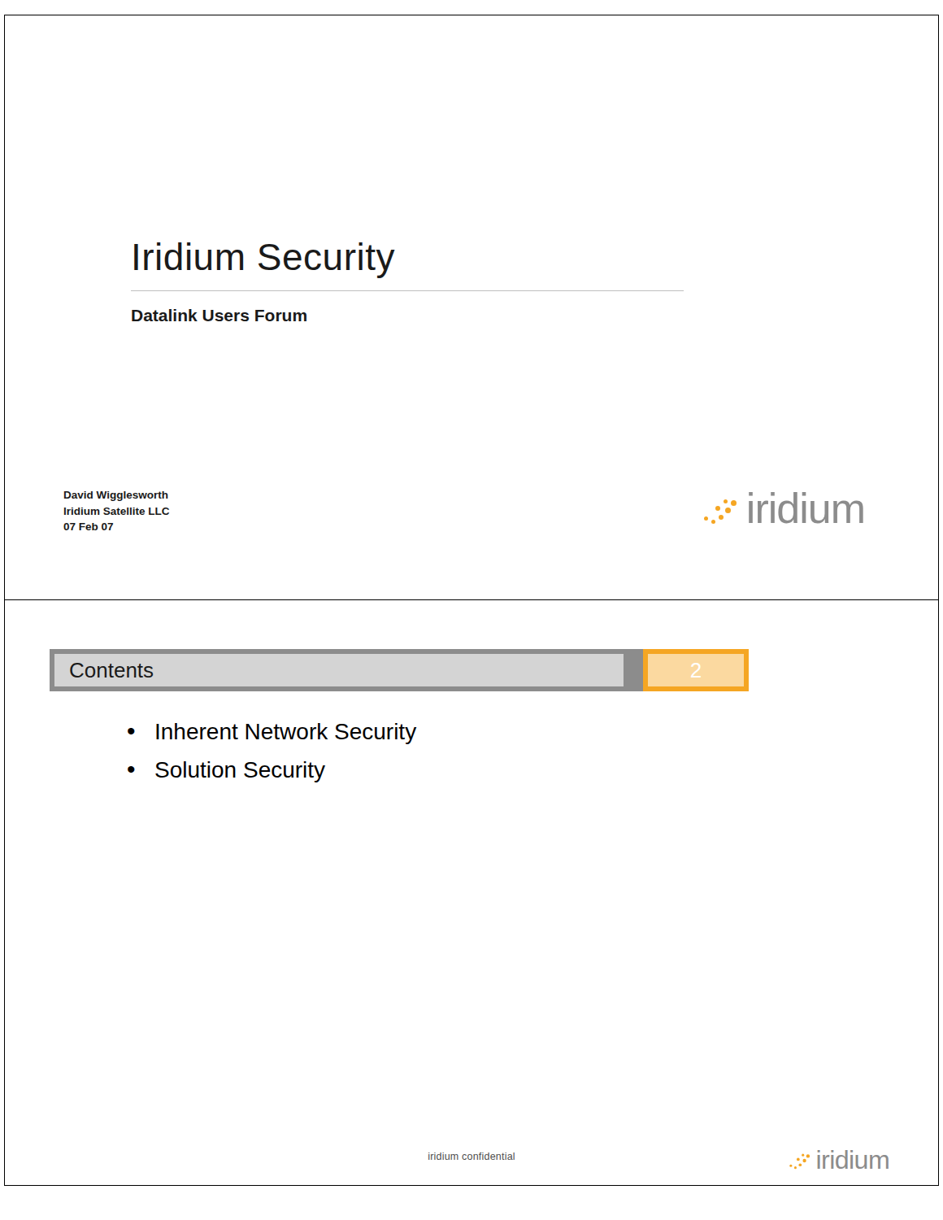Iridium Security
Datalink Users Forum
David Wigglesworth
Iridium Satellite LLC
07 Feb 07
iridium
Contents
2
Inherent Network Security
Solution Security
iridium confidential
iridium